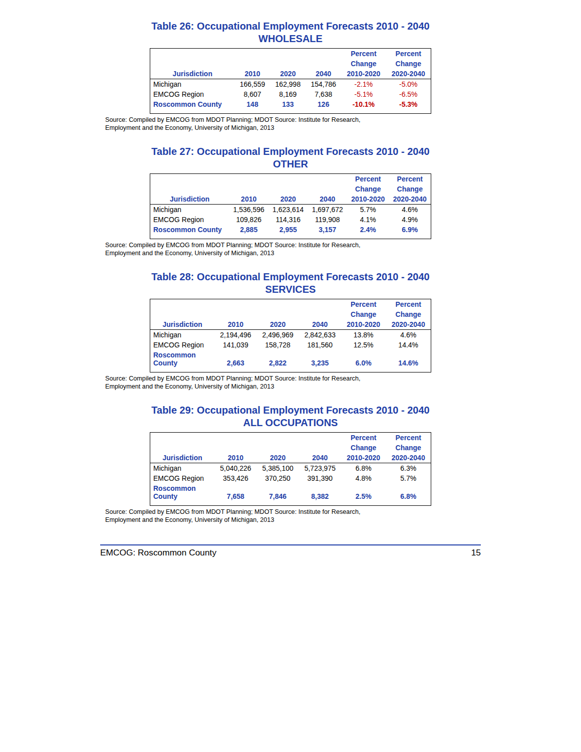Table 26: Occupational Employment Forecasts 2010 - 2040 WHOLESALE
| | | | | Percent | Percent |
| --- | --- | --- | --- | --- | --- |
| | | | | Change | Change |
| Jurisdiction | 2010 | 2020 | 2040 | 2010-2020 | 2020-2040 |
| Michigan | 166,559 | 162,998 | 154,786 | -2.1% | -5.0% |
| EMCOG Region | 8,607 | 8,169 | 7,638 | -5.1% | -6.5% |
| Roscommon County | 148 | 133 | 126 | -10.1% | -5.3% |
Source: Compiled by EMCOG from MDOT Planning; MDOT Source: Institute for Research,
Employment and the Economy, University of Michigan, 2013
Table 27: Occupational Employment Forecasts 2010 - 2040 OTHER
| | | | | Percent | Percent |
| --- | --- | --- | --- | --- | --- |
| | | | | Change | Change |
| Jurisdiction | 2010 | 2020 | 2040 | 2010-2020 | 2020-2040 |
| Michigan | 1,536,596 | 1,623,614 | 1,697,672 | 5.7% | 4.6% |
| EMCOG Region | 109,826 | 114,316 | 119,908 | 4.1% | 4.9% |
| Roscommon County | 2,885 | 2,955 | 3,157 | 2.4% | 6.9% |
Source: Compiled by EMCOG from MDOT Planning; MDOT Source: Institute for Research,
Employment and the Economy, University of Michigan, 2013
Table 28: Occupational Employment Forecasts 2010 - 2040 SERVICES
| | | | | Percent | Percent |
| --- | --- | --- | --- | --- | --- |
| | | | | Change | Change |
| Jurisdiction | 2010 | 2020 | 2040 | 2010-2020 | 2020-2040 |
| Michigan | 2,194,496 | 2,496,969 | 2,842,633 | 13.8% | 4.6% |
| EMCOG Region | 141,039 | 158,728 | 181,560 | 12.5% | 14.4% |
| Roscommon County | 2,663 | 2,822 | 3,235 | 6.0% | 14.6% |
Source: Compiled by EMCOG from MDOT Planning; MDOT Source: Institute for Research,
Employment and the Economy, University of Michigan, 2013
Table 29: Occupational Employment Forecasts 2010 - 2040 ALL OCCUPATIONS
| | | | | Percent | Percent |
| --- | --- | --- | --- | --- | --- |
| | | | | Change | Change |
| Jurisdiction | 2010 | 2020 | 2040 | 2010-2020 | 2020-2040 |
| Michigan | 5,040,226 | 5,385,100 | 5,723,975 | 6.8% | 6.3% |
| EMCOG Region | 353,426 | 370,250 | 391,390 | 4.8% | 5.7% |
| Roscommon County | 7,658 | 7,846 | 8,382 | 2.5% | 6.8% |
Source: Compiled by EMCOG from MDOT Planning; MDOT Source: Institute for Research,
Employment and the Economy, University of Michigan, 2013
EMCOG: Roscommon County 15